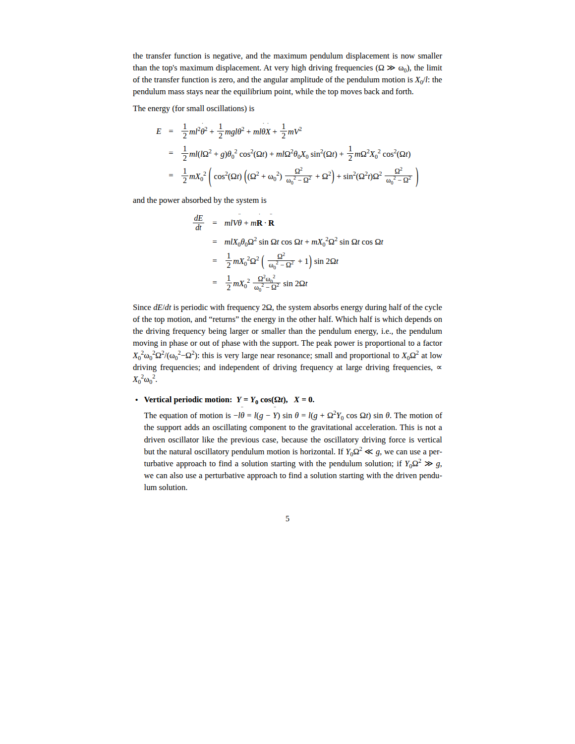the transfer function is negative, and the maximum pendulum displacement is now smaller than the top's maximum displacement. At very high driving frequencies (Ω ≫ ω0), the limit of the transfer function is zero, and the angular amplitude of the pendulum motion is X0/l: the pendulum mass stays near the equilibrium point, while the top moves back and forth.
The energy (for small oscillations) is
| E | = | 1 2 ml 2 θ ̇ 2 + 1 2 mglθ 2 + ml θ ̇ X ̇ + 1 2 mV 2 |
| | = | 1 2 ml ( l Ω 2 + g ) θ 0 2 cos 2 (Ω t ) + ml Ω 2 θ 0 X 0 sin 2 (Ω t ) + 1 2 m Ω 2 X 0 2 cos 2 (Ω t ) |
| | = | 1 2 mX 0 2 ( cos 2 (Ω t ) ( (Ω 2 + ω 0 2 ) Ω 2 ω 0 2 − Ω 2 + Ω 2 ) + sin 2 (Ω 2 t )Ω 2 Ω 2 ω 0 2 − Ω 2 ) |
and the power absorbed by the system is
| dE dt | = | mlV θ ̈ + m R ̇ · R ̈ |
| | = | mlX 0 θ 0 Ω 2 sin Ω t cos Ω t + mX 0 2 Ω 2 sin Ω t cos Ω t |
| | = | 1 2 mX 0 2 Ω 2 ( Ω 2 ω 0 2 − Ω 2 + 1 ) sin 2Ω t |
| | = | 1 2 mX 0 2 Ω 2 ω 0 2 ω 0 2 − Ω 2 sin 2Ω t |
Since dE/dt is periodic with frequency 2Ω, the system absorbs energy during half of the cycle of the top motion, and “returns” the energy in the other half. Which half is which depends on the driving frequency being larger or smaller than the pendulum energy, i.e., the pendulum moving in phase or out of phase with the support. The peak power is proportional to a factor X02ω02Ω2/(ω02−Ω2): this is very large near resonance; small and proportional to X0Ω2 at low driving frequencies; and independent of driving frequency at large driving frequencies, ∝ X02ω02.
Vertical periodic motion: Y = Y0 cos(Ωt), X = 0.
The equation of motion is −lθ̈ = l(g − Ÿ) sin θ = l(g + Ω2Y0 cos Ωt) sin θ. The motion of the support adds an oscillating component to the gravitational acceleration. This is not a driven oscillator like the previous case, because the oscillatory driving force is vertical but the natural oscillatory pendulum motion is horizontal. If Y0Ω2 ≪ g, we can use a perturbative approach to find a solution starting with the pendulum solution; if Y0Ω2 ≫ g, we can also use a perturbative approach to find a solution starting with the driven pendulum solution.
5